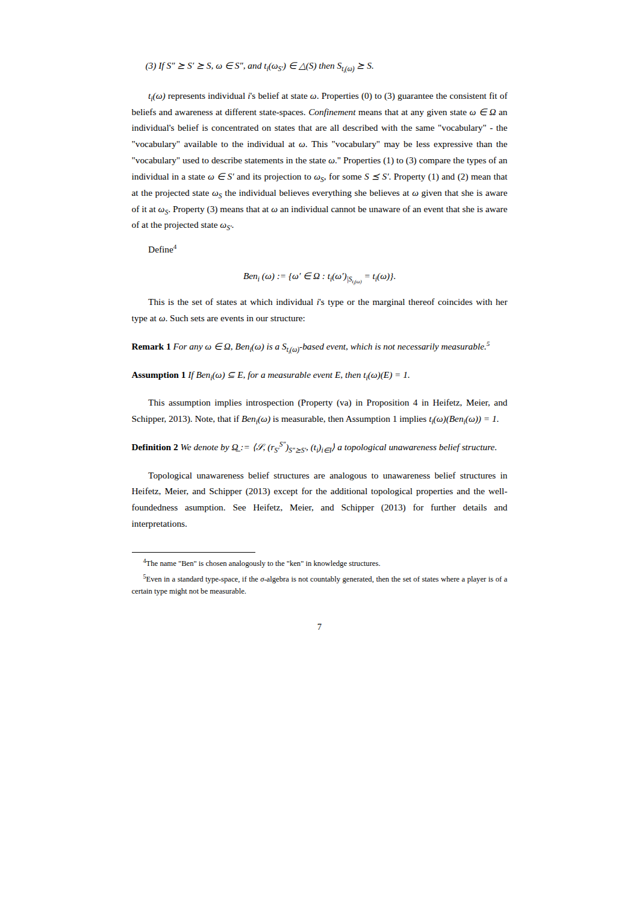(3) If S″ ⪰ S′ ⪰ S, ω ∈ S″, and ti(ωS′) ∈ △(S) then Sti(ω) ⪰ S.
ti(ω) represents individual i's belief at state ω. Properties (0) to (3) guarantee the consistent fit of beliefs and awareness at different state-spaces. Confinement means that at any given state ω ∈ Ω an individual's belief is concentrated on states that are all described with the same "vocabulary" - the "vocabulary" available to the individual at ω. This "vocabulary" may be less expressive than the "vocabulary" used to describe statements in the state ω." Properties (1) to (3) compare the types of an individual in a state ω ∈ S′ and its projection to ωS, for some S ⪯ S′. Property (1) and (2) mean that at the projected state ωS the individual believes everything she believes at ω given that she is aware of it at ωS. Property (3) means that at ω an individual cannot be unaware of an event that she is aware of at the projected state ωS′.
Define4
Beni (ω) := {ω′ ∈ Ω : ti(ω′)|Sti(ω) = ti(ω)}.
This is the set of states at which individual i's type or the marginal thereof coincides with her type at ω. Such sets are events in our structure:
Remark 1 For any ω ∈ Ω, Beni(ω) is a Sti(ω)-based event, which is not necessarily measurable.5
Assumption 1 If Beni(ω) ⊆ E, for a measurable event E, then ti(ω)(E) = 1.
This assumption implies introspection (Property (va) in Proposition 4 in Heifetz, Meier, and Schipper, 2013). Note, that if Beni(ω) is measurable, then Assumption 1 implies ti(ω)(Beni(ω)) = 1.
Definition 2 We denote by Ω̲ := ⟨𝒮, (rS′S″)S″⪰S′, (ti)i∈I⟩ a topological unawareness belief structure.
Topological unawareness belief structures are analogous to unawareness belief structures in Heifetz, Meier, and Schipper (2013) except for the additional topological properties and the well-foundedness asumption. See Heifetz, Meier, and Schipper (2013) for further details and interpretations.
4The name "Ben" is chosen analogously to the "ken" in knowledge structures.
5Even in a standard type-space, if the σ-algebra is not countably generated, then the set of states where a player is of a certain type might not be measurable.
7